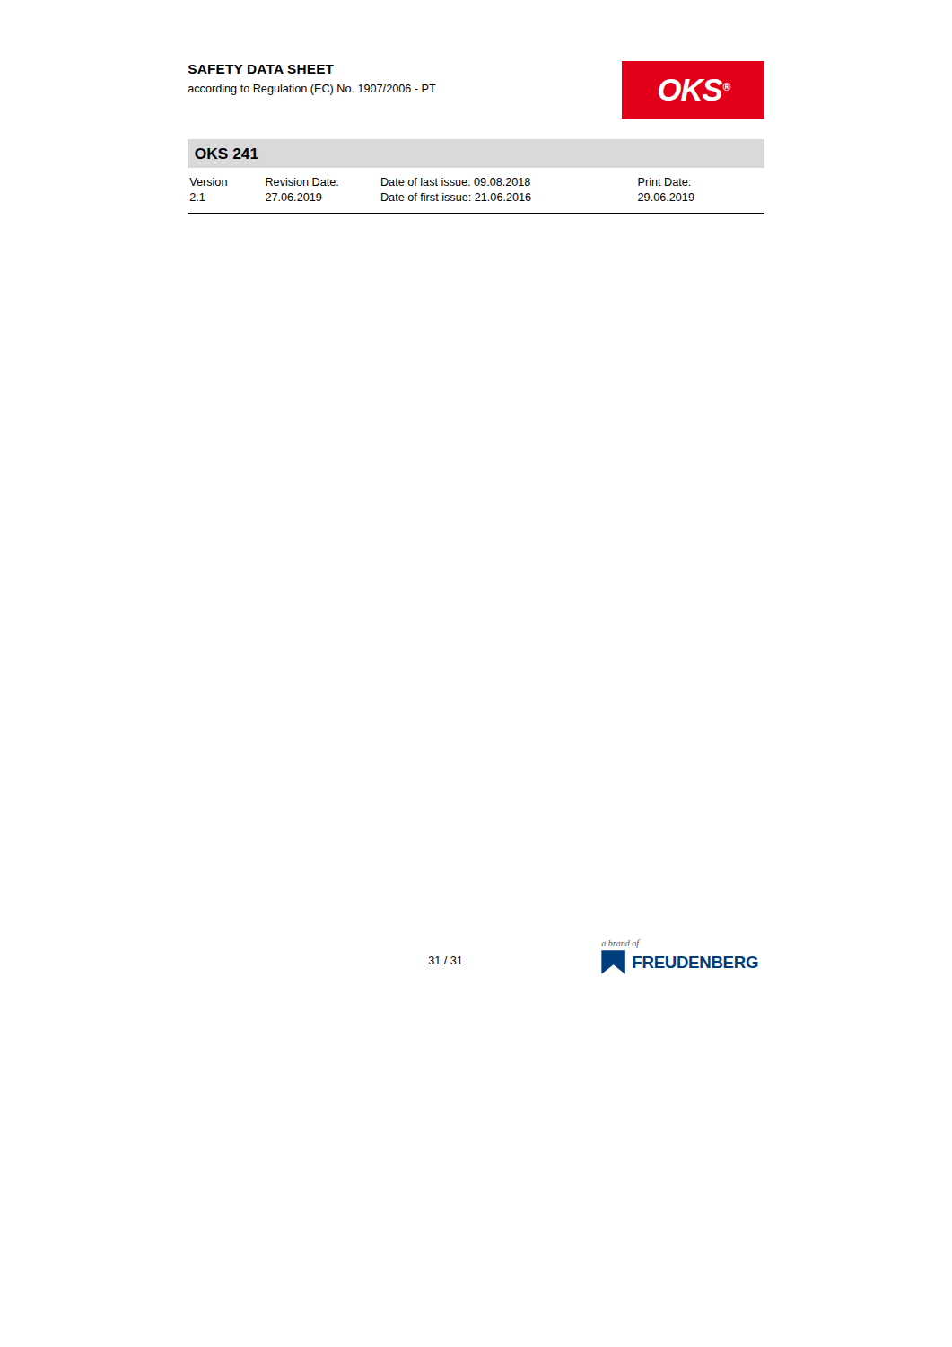SAFETY DATA SHEET
according to Regulation (EC) No. 1907/2006 - PT
OKS®
OKS 241
| Version 2.1 | Revision Date: 27.06.2019 | Date of last issue: 09.08.2018 Date of first issue: 21.06.2016 | Print Date: 29.06.2019 |
31 / 31
a brand of
FREUDENBERG